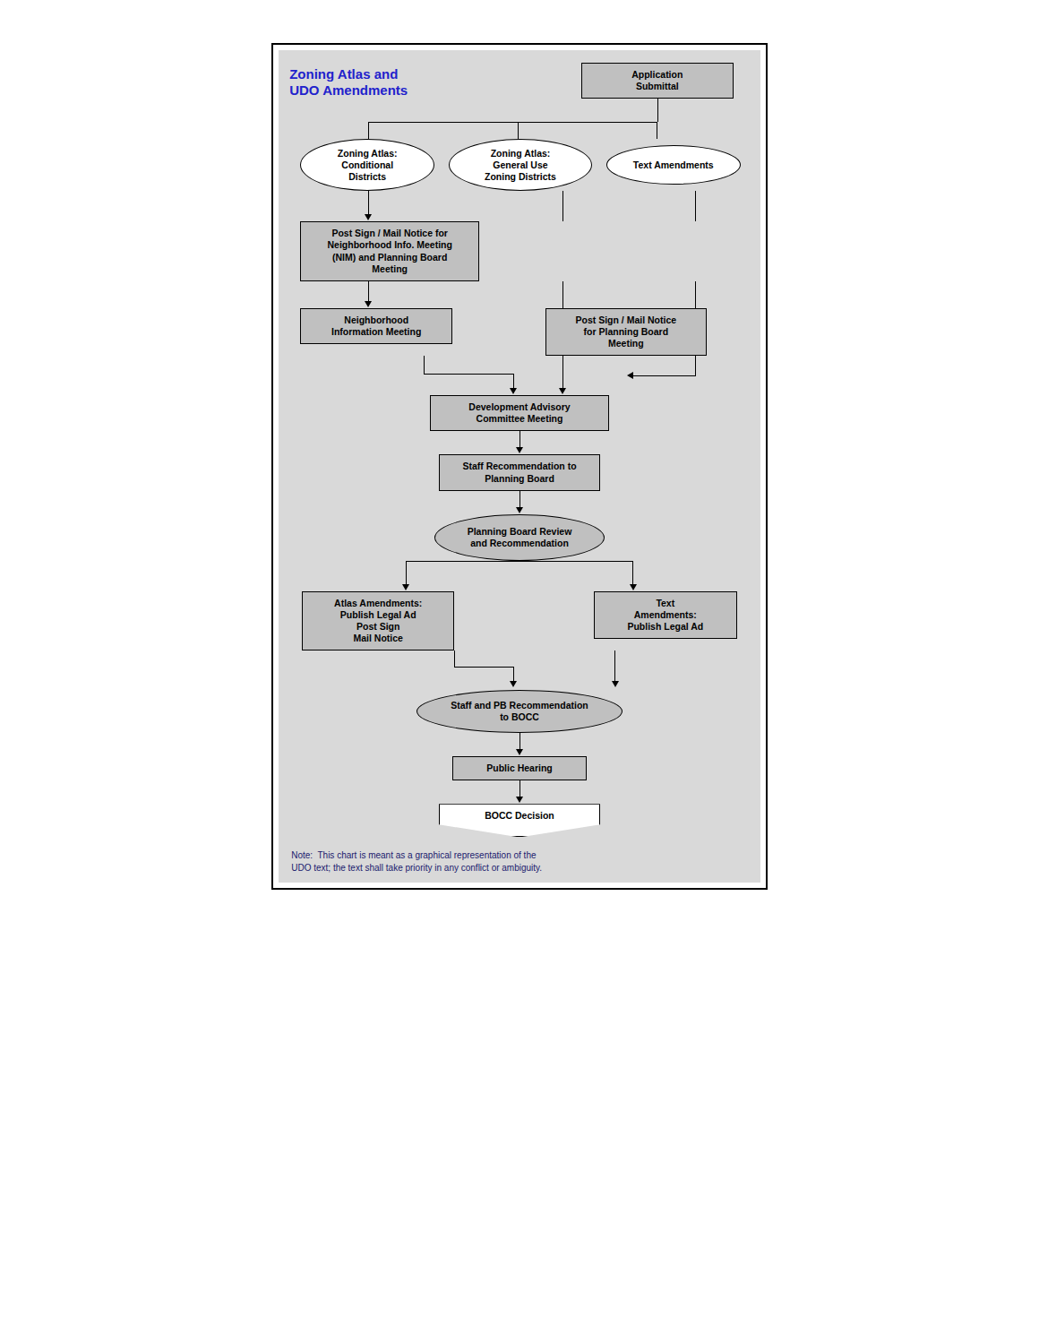Zoning Atlas and
UDO Amendments
Application
Submittal
Zoning Atlas:
Conditional
Districts
Zoning Atlas:
General Use
Zoning Districts
Text Amendments
Post Sign / Mail Notice for
Neighborhood Info. Meeting
(NIM) and Planning Board
Meeting
Neighborhood
Information Meeting
Post Sign / Mail Notice
for Planning Board
Meeting
Development Advisory
Committee Meeting
Staff Recommendation to
Planning Board
Planning Board Review
and Recommendation
Atlas Amendments:
Publish Legal Ad
Post Sign
Mail Notice
Text
Amendments:
Publish Legal Ad
Staff and PB Recommendation
to BOCC
Public Hearing
BOCC Decision
Note: This chart is meant as a graphical representation of the
UDO text; the text shall take priority in any conflict or ambiguity.